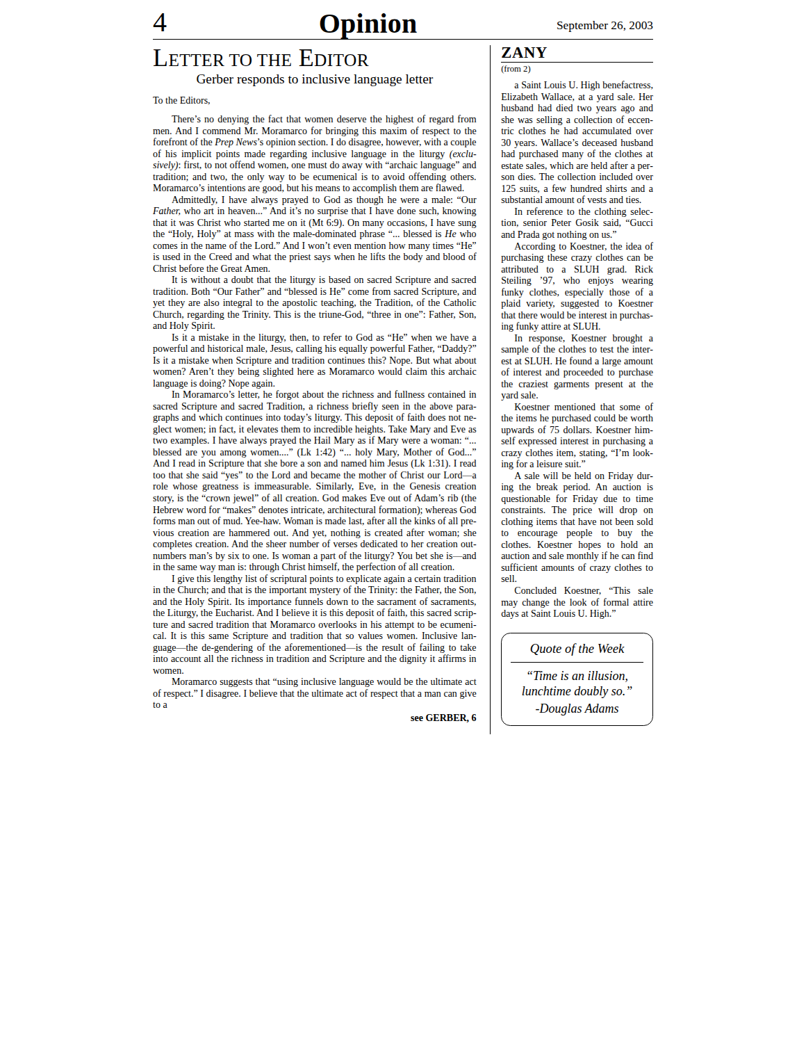4
Opinion
September 26, 2003
LETTER TO THE EDITOR
Gerber responds to inclusive language letter
To the Editors,
There’s no denying the fact that women deserve the highest of regard from men. And I commend Mr. Moramarco for bringing this maxim of respect to the forefront of the Prep News’s opinion section. I do disagree, however, with a couple of his implicit points made regarding inclusive language in the liturgy (exclusively): first, to not offend women, one must do away with “archaic language” and tradition; and two, the only way to be ecumenical is to avoid offending others. Moramarco’s intentions are good, but his means to accomplish them are flawed.
Admittedly, I have always prayed to God as though he were a male: “Our Father, who art in heaven...” And it’s no surprise that I have done such, knowing that it was Christ who started me on it (Mt 6:9). On many occasions, I have sung the “Holy, Holy” at mass with the male-dominated phrase “... blessed is He who comes in the name of the Lord.” And I won’t even mention how many times “He” is used in the Creed and what the priest says when he lifts the body and blood of Christ before the Great Amen.
It is without a doubt that the liturgy is based on sacred Scripture and sacred tradition. Both “Our Father” and “blessed is He” come from sacred Scripture, and yet they are also integral to the apostolic teaching, the Tradition, of the Catholic Church, regarding the Trinity. This is the triune-God, “three in one”: Father, Son, and Holy Spirit.
Is it a mistake in the liturgy, then, to refer to God as “He” when we have a powerful and historical male, Jesus, calling his equally powerful Father, “Daddy?” Is it a mistake when Scripture and tradition continues this? Nope. But what about women? Aren’t they being slighted here as Moramarco would claim this archaic language is doing? Nope again.
In Moramarco’s letter, he forgot about the richness and fullness contained in sacred Scripture and sacred Tradition, a richness briefly seen in the above paragraphs and which continues into today’s liturgy. This deposit of faith does not neglect women; in fact, it elevates them to incredible heights. Take Mary and Eve as two examples. I have always prayed the Hail Mary as if Mary were a woman: “... blessed are you among women....” (Lk 1:42) “... holy Mary, Mother of God...” And I read in Scripture that she bore a son and named him Jesus (Lk 1:31). I read too that she said “yes” to the Lord and became the mother of Christ our Lord—a role whose greatness is immeasurable. Similarly, Eve, in the Genesis creation story, is the “crown jewel” of all creation. God makes Eve out of Adam’s rib (the Hebrew word for “makes” denotes intricate, architectural formation); whereas God forms man out of mud. Yee-haw. Woman is made last, after all the kinks of all previous creation are hammered out. And yet, nothing is created after woman; she completes creation. And the sheer number of verses dedicated to her creation outnumbers man’s by six to one. Is woman a part of the liturgy? You bet she is—and in the same way man is: through Christ himself, the perfection of all creation.
I give this lengthy list of scriptural points to explicate again a certain tradition in the Church; and that is the important mystery of the Trinity: the Father, the Son, and the Holy Spirit. Its importance funnels down to the sacrament of sacraments, the Liturgy, the Eucharist. And I believe it is this deposit of faith, this sacred scripture and sacred tradition that Moramarco overlooks in his attempt to be ecumenical. It is this same Scripture and tradition that so values women. Inclusive language—the de-gendering of the aforementioned—is the result of failing to take into account all the richness in tradition and Scripture and the dignity it affirms in women.
Moramarco suggests that “using inclusive language would be the ultimate act of respect.” I disagree. I believe that the ultimate act of respect that a man can give to a
see GERBER, 6
ZANY
(from 2)
a Saint Louis U. High benefactress, Elizabeth Wallace, at a yard sale. Her husband had died two years ago and she was selling a collection of eccentric clothes he had accumulated over 30 years. Wallace’s deceased husband had purchased many of the clothes at estate sales, which are held after a person dies. The collection included over 125 suits, a few hundred shirts and a substantial amount of vests and ties.
In reference to the clothing selection, senior Peter Gosik said, “Gucci and Prada got nothing on us.”
According to Koestner, the idea of purchasing these crazy clothes can be attributed to a SLUH grad. Rick Steiling ’97, who enjoys wearing funky clothes, especially those of a plaid variety, suggested to Koestner that there would be interest in purchasing funky attire at SLUH.
In response, Koestner brought a sample of the clothes to test the interest at SLUH. He found a large amount of interest and proceeded to purchase the craziest garments present at the yard sale.
Koestner mentioned that some of the items he purchased could be worth upwards of 75 dollars. Koestner himself expressed interest in purchasing a crazy clothes item, stating, “I’m looking for a leisure suit.”
A sale will be held on Friday during the break period. An auction is questionable for Friday due to time constraints. The price will drop on clothing items that have not been sold to encourage people to buy the clothes. Koestner hopes to hold an auction and sale monthly if he can find sufficient amounts of crazy clothes to sell.
Concluded Koestner, “This sale may change the look of formal attire days at Saint Louis U. High.”
Quote of the Week
“Time is an illusion, lunchtime doubly so.”
-Douglas Adams